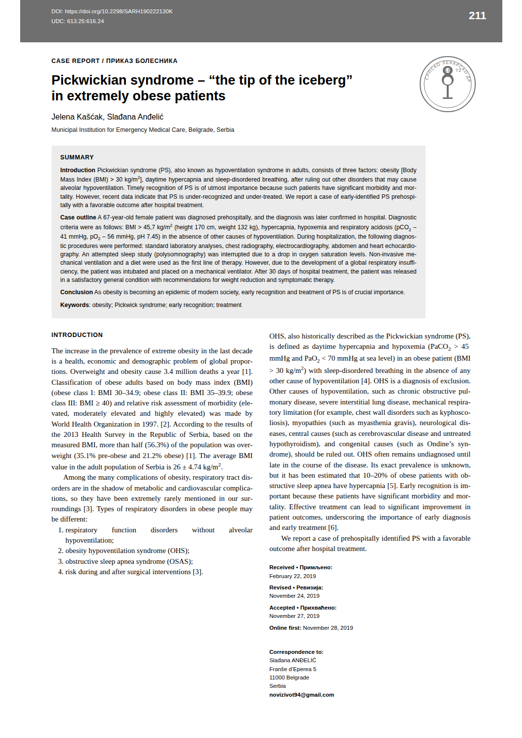DOI: https://doi.org/10.2298/SARH190222130K
UDC: 613.25:616.24
211
18 72 СРПСКО ЛЕКАРСКО ДРУШТВО
CASE REPORT / ПРИКАЗ БОЛЕСНИКА
Pickwickian syndrome – “the tip of the iceberg” in extremely obese patients
Jelena Kašćak, Slađana Anđelić
Municipal Institution for Emergency Medical Care, Belgrade, Serbia
SUMMARY
Introduction Pickwickian syndrome (PS), also known as hypoventilation syndrome in adults, consists of three factors: obesity [Body Mass Index (BMI) > 30 kg/m2], daytime hypercapnia and sleep-disordered breathing, after ruling out other disorders that may cause alveolar hypoventilation. Timely recognition of PS is of utmost importance because such patients have significant morbidity and mortality. However, recent data indicate that PS is under-recognized and under-treated. We report a case of early-identified PS prehospitally with a favorable outcome after hospital treatment.
Case outline A 67-year-old female patient was diagnosed prehospitally, and the diagnosis was later confirmed in hospital. Diagnostic criteria were as follows: BMI > 45,7 kg/m2 (height 170 cm, weight 132 kg), hypercapnia, hypoxemia and respiratory acidosis (pCO2 – 41 mmHg, pO2 – 56 mmHg, pH 7.45) in the absence of other causes of hypoventilation. During hospitalization, the following diagnostic procedures were performed: standard laboratory analyses, chest radiography, electrocardiography, abdomen and heart echocardiography. An attempted sleep study (polysomnography) was interrupted due to a drop in oxygen saturation levels. Non-invasive mechanical ventilation and a diet were used as the first line of therapy. However, due to the development of a global respiratory insufficiency, the patient was intubated and placed on a mechanical ventilator. After 30 days of hospital treatment, the patient was released in a satisfactory general condition with recommendations for weight reduction and symptomatic therapy.
Conclusion As obesity is becoming an epidemic of modern society, early recognition and treatment of PS is of crucial importance.
Keywords: obesity; Pickwick syndrome; early recognition; treatment
INTRODUCTION
The increase in the prevalence of extreme obesity in the last decade is a health, economic and demographic problem of global proportions. Overweight and obesity cause 3.4 million deaths a year [1]. Classification of obese adults based on body mass index (BMI) (obese class I: BMI 30–34.9; obese class II: BMI 35–39.9; obese class III: BMI ≥ 40) and relative risk assessment of morbidity (elevated, moderately elevated and highly elevated) was made by World Health Organization in 1997. [2]. According to the results of the 2013 Health Survey in the Republic of Serbia, based on the measured BMI, more than half (56.3%) of the population was overweight (35.1% pre-obese and 21.2% obese) [1]. The average BMI value in the adult population of Serbia is 26 ± 4.74 kg/m2.
Among the many complications of obesity, respiratory tract disorders are in the shadow of metabolic and cardiovascular complications, so they have been extremely rarely mentioned in our surroundings [3]. Types of respiratory disorders in obese people may be different:
respiratory function disorders without alveolar hypoventilation;
obesity hypoventilation syndrome (OHS);
obstructive sleep apnea syndrome (OSAS);
risk during and after surgical interventions [3].
OHS, also historically described as the Pickwickian syndrome (PS), is defined as daytime hypercapnia and hypoxemia (PaCO2 > 45 mmHg and PaO2 < 70 mmHg at sea level) in an obese patient (BMI > 30 kg/m2) with sleep-disordered breathing in the absence of any other cause of hypoventilation [4]. OHS is a diagnosis of exclusion. Other causes of hypoventilation, such as chronic obstructive pulmonary disease, severe interstitial lung disease, mechanical respiratory limitation (for example, chest wall disorders such as kyphoscoliosis), myopathies (such as myasthenia gravis), neurological diseases, central causes (such as cerebrovascular disease and untreated hypothyroidism), and congenital causes (such as Ondine’s syndrome), should be ruled out. OHS often remains undiagnosed until late in the course of the disease. Its exact prevalence is unknown, but it has been estimated that 10–20% of obese patients with obstructive sleep apnea have hypercapnia [5]. Early recognition is important because these patients have significant morbidity and mortality. Effective treatment can lead to significant improvement in patient outcomes, underscoring the importance of early diagnosis and early treatment [6].
We report a case of prehospitally identified PS with a favorable outcome after hospital treatment.
Received • Примљено:
February 22, 2019
Revised • Ревизија:
November 24, 2019
Accepted • Прихваћено:
November 27, 2019
Online first: November 28, 2019
Correspondence to:
Slađana ANĐELIĆ
Franše d’Eperea 5
11000 Belgrade
Serbia
novizivot94@gmail.com